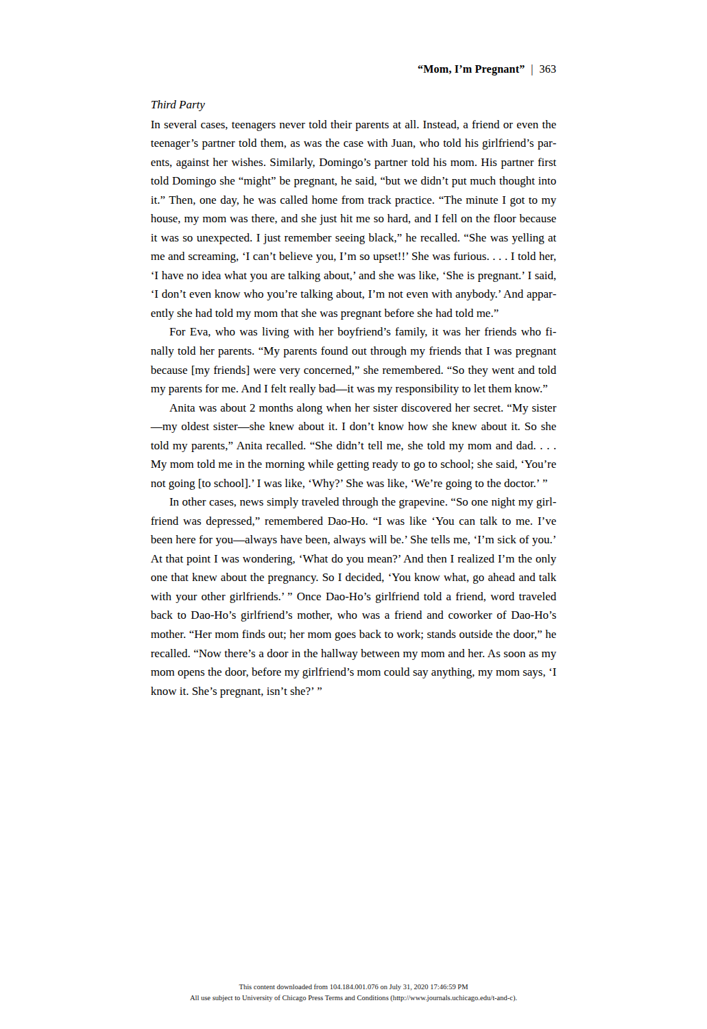“Mom, I’m Pregnant”|363
Third Party
In several cases, teenagers never told their parents at all. Instead, a friend or even the teenager’s partner told them, as was the case with Juan, who told his girlfriend’s parents, against her wishes. Similarly, Domingo’s partner told his mom. His partner first told Domingo she “might” be pregnant, he said, “but we didn’t put much thought into it.” Then, one day, he was called home from track practice. “The minute I got to my house, my mom was there, and she just hit me so hard, and I fell on the floor because it was so unexpected. I just remember seeing black,” he recalled. “She was yelling at me and screaming, ‘I can’t believe you, I’m so upset!!’ She was furious. . . . I told her, ‘I have no idea what you are talking about,’ and she was like, ‘She is pregnant.’ I said, ‘I don’t even know who you’re talking about, I’m not even with anybody.’ And apparently she had told my mom that she was pregnant before she had told me.”
For Eva, who was living with her boyfriend’s family, it was her friends who finally told her parents. “My parents found out through my friends that I was pregnant because [my friends] were very concerned,” she remembered. “So they went and told my parents for me. And I felt really bad—it was my responsibility to let them know.”
Anita was about 2 months along when her sister discovered her secret. “My sister—my oldest sister—she knew about it. I don’t know how she knew about it. So she told my parents,” Anita recalled. “She didn’t tell me, she told my mom and dad. . . . My mom told me in the morning while getting ready to go to school; she said, ‘You’re not going [to school].’ I was like, ‘Why?’ She was like, ‘We’re going to the doctor.’ ”
In other cases, news simply traveled through the grapevine. “So one night my girlfriend was depressed,” remembered Dao-Ho. “I was like ‘You can talk to me. I’ve been here for you—always have been, always will be.’ She tells me, ‘I’m sick of you.’ At that point I was wondering, ‘What do you mean?’ And then I realized I’m the only one that knew about the pregnancy. So I decided, ‘You know what, go ahead and talk with your other girlfriends.’ ” Once Dao-Ho’s girlfriend told a friend, word traveled back to Dao-Ho’s girlfriend’s mother, who was a friend and coworker of Dao-Ho’s mother. “Her mom finds out; her mom goes back to work; stands outside the door,” he recalled. “Now there’s a door in the hallway between my mom and her. As soon as my mom opens the door, before my girlfriend’s mom could say anything, my mom says, ‘I know it. She’s pregnant, isn’t she?’ ”
This content downloaded from 104.184.001.076 on July 31, 2020 17:46:59 PM
All use subject to University of Chicago Press Terms and Conditions (http://www.journals.uchicago.edu/t-and-c).